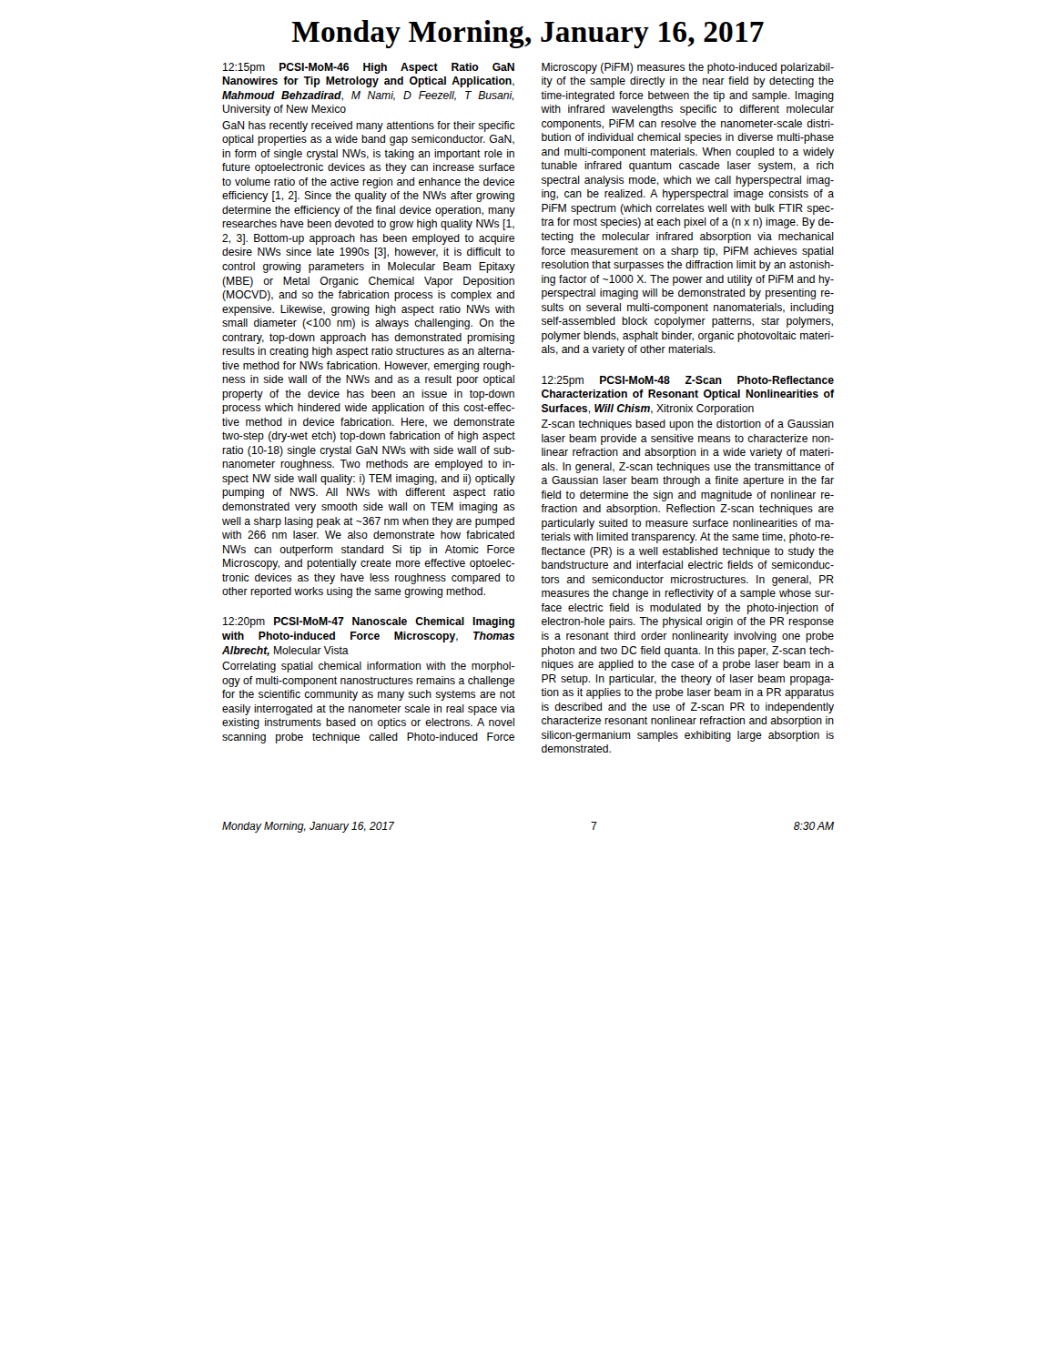Monday Morning, January 16, 2017
12:15pm PCSI-MoM-46 High Aspect Ratio GaN Nanowires for Tip Metrology and Optical Application, Mahmoud Behzadirad, M Nami, D Feezell, T Busani, University of New Mexico
GaN has recently received many attentions for their specific optical properties as a wide band gap semiconductor. GaN, in form of single crystal NWs, is taking an important role in future optoelectronic devices as they can increase surface to volume ratio of the active region and enhance the device efficiency [1, 2]. Since the quality of the NWs after growing determine the efficiency of the final device operation, many researches have been devoted to grow high quality NWs [1, 2, 3]. Bottom-up approach has been employed to acquire desire NWs since late 1990s [3], however, it is difficult to control growing parameters in Molecular Beam Epitaxy (MBE) or Metal Organic Chemical Vapor Deposition (MOCVD), and so the fabrication process is complex and expensive. Likewise, growing high aspect ratio NWs with small diameter (<100 nm) is always challenging. On the contrary, top-down approach has demonstrated promising results in creating high aspect ratio structures as an alternative method for NWs fabrication. However, emerging roughness in side wall of the NWs and as a result poor optical property of the device has been an issue in top-down process which hindered wide application of this cost-effective method in device fabrication. Here, we demonstrate two-step (dry-wet etch) top-down fabrication of high aspect ratio (10-18) single crystal GaN NWs with side wall of sub-nanometer roughness. Two methods are employed to inspect NW side wall quality: i) TEM imaging, and ii) optically pumping of NWS. All NWs with different aspect ratio demonstrated very smooth side wall on TEM imaging as well a sharp lasing peak at ~367 nm when they are pumped with 266 nm laser. We also demonstrate how fabricated NWs can outperform standard Si tip in Atomic Force Microscopy, and potentially create more effective optoelectronic devices as they have less roughness compared to other reported works using the same growing method.
12:20pm PCSI-MoM-47 Nanoscale Chemical Imaging with Photo-induced Force Microscopy, Thomas Albrecht, Molecular Vista
Correlating spatial chemical information with the morphology of multi-component nanostructures remains a challenge for the scientific community as many such systems are not easily interrogated at the nanometer scale in real space via existing instruments based on optics or electrons. A novel scanning probe technique called Photo-induced Force Microscopy (PiFM) measures the photo-induced polarizability of the sample directly in the near field by detecting the time-integrated force between the tip and sample. Imaging with infrared wavelengths specific to different molecular components, PiFM can resolve the nanometer-scale distribution of individual chemical species in diverse multi-phase and multi-component materials. When coupled to a widely tunable infrared quantum cascade laser system, a rich spectral analysis mode, which we call hyperspectral imaging, can be realized. A hyperspectral image consists of a PiFM spectrum (which correlates well with bulk FTIR spectra for most species) at each pixel of a (n x n) image. By detecting the molecular infrared absorption via mechanical force measurement on a sharp tip, PiFM achieves spatial resolution that surpasses the diffraction limit by an astonishing factor of ~1000 X. The power and utility of PiFM and hyperspectral imaging will be demonstrated by presenting results on several multi-component nanomaterials, including self-assembled block copolymer patterns, star polymers, polymer blends, asphalt binder, organic photovoltaic materials, and a variety of other materials.
12:25pm PCSI-MoM-48 Z-Scan Photo-Reflectance Characterization of Resonant Optical Nonlinearities of Surfaces, Will Chism, Xitronix Corporation
Z-scan techniques based upon the distortion of a Gaussian laser beam provide a sensitive means to characterize nonlinear refraction and absorption in a wide variety of materials. In general, Z-scan techniques use the transmittance of a Gaussian laser beam through a finite aperture in the far field to determine the sign and magnitude of nonlinear refraction and absorption. Reflection Z-scan techniques are particularly suited to measure surface nonlinearities of materials with limited transparency. At the same time, photo-reflectance (PR) is a well established technique to study the bandstructure and interfacial electric fields of semiconductors and semiconductor microstructures. In general, PR measures the change in reflectivity of a sample whose surface electric field is modulated by the photo-injection of electron-hole pairs. The physical origin of the PR response is a resonant third order nonlinearity involving one probe photon and two DC field quanta. In this paper, Z-scan techniques are applied to the case of a probe laser beam in a PR setup. In particular, the theory of laser beam propagation as it applies to the probe laser beam in a PR apparatus is described and the use of Z-scan PR to independently characterize resonant nonlinear refraction and absorption in silicon-germanium samples exhibiting large absorption is demonstrated.
Monday Morning, January 16, 2017 8:30 AM
7